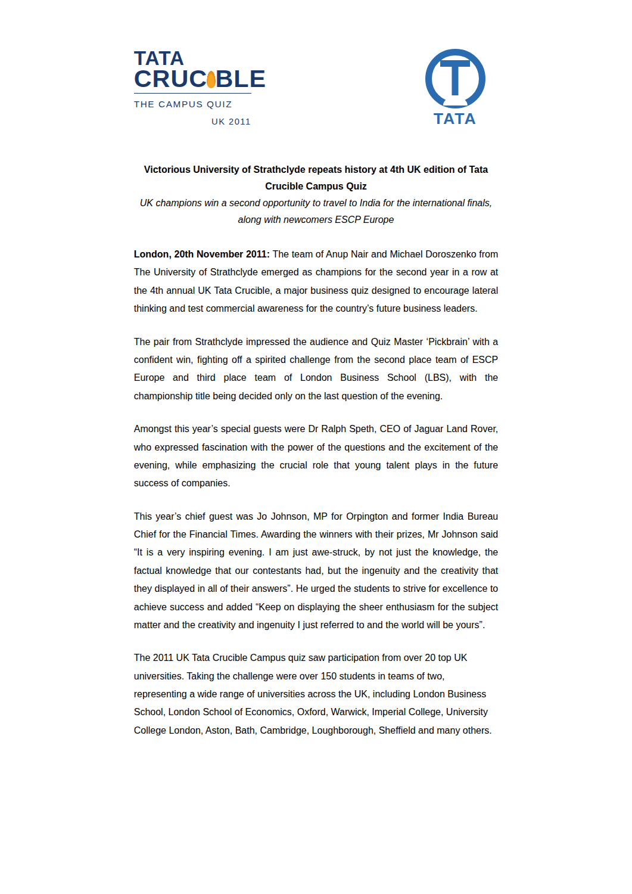TATA
CRUC BLE
THE CAMPUS QUIZ
UK 2011
TATA
Victorious University of Strathclyde repeats history at 4th UK edition of Tata Crucible Campus Quiz
UK champions win a second opportunity to travel to India for the international finals, along with newcomers ESCP Europe
London, 20th November 2011: The team of Anup Nair and Michael Doroszenko from The University of Strathclyde emerged as champions for the second year in a row at the 4th annual UK Tata Crucible, a major business quiz designed to encourage lateral thinking and test commercial awareness for the country’s future business leaders.
The pair from Strathclyde impressed the audience and Quiz Master ‘Pickbrain’ with a confident win, fighting off a spirited challenge from the second place team of ESCP Europe and third place team of London Business School (LBS), with the championship title being decided only on the last question of the evening.
Amongst this year’s special guests were Dr Ralph Speth, CEO of Jaguar Land Rover, who expressed fascination with the power of the questions and the excitement of the evening, while emphasizing the crucial role that young talent plays in the future success of companies.
This year’s chief guest was Jo Johnson, MP for Orpington and former India Bureau Chief for the Financial Times. Awarding the winners with their prizes, Mr Johnson said “It is a very inspiring evening. I am just awe-struck, by not just the knowledge, the factual knowledge that our contestants had, but the ingenuity and the creativity that they displayed in all of their answers”. He urged the students to strive for excellence to achieve success and added “Keep on displaying the sheer enthusiasm for the subject matter and the creativity and ingenuity I just referred to and the world will be yours”.
The 2011 UK Tata Crucible Campus quiz saw participation from over 20 top UK universities. Taking the challenge were over 150 students in teams of two, representing a wide range of universities across the UK, including London Business School, London School of Economics, Oxford, Warwick, Imperial College, University College London, Aston, Bath, Cambridge, Loughborough, Sheffield and many others.